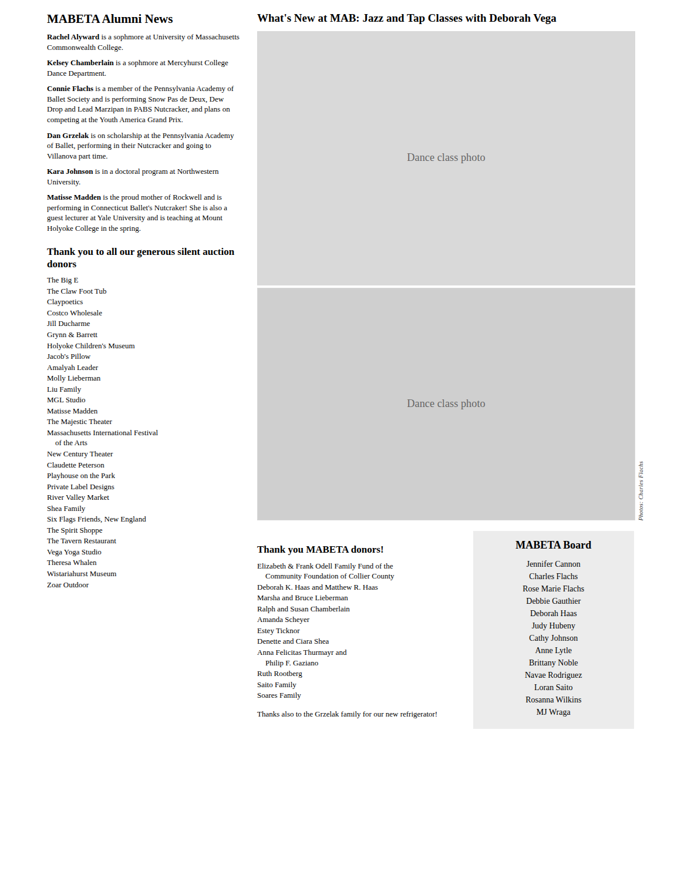MABETA Alumni News
Rachel Alyward is a sophmore at University of Massachusetts Commonwealth College.
Kelsey Chamberlain is a sophmore at Mercyhurst College Dance Department.
Connie Flachs is a member of the Pennsylvania Academy of Ballet Society and is performing Snow Pas de Deux, Dew Drop and Lead Marzipan in PABS Nutcracker, and plans on competing at the Youth America Grand Prix.
Dan Grzelak is on scholarship at the Pennsylvania Academy of Ballet, performing in their Nutcracker and going to Villanova part time.
Kara Johnson is in a doctoral program at Northwestern University.
Matisse Madden is the proud mother of Rockwell and is performing in Connecticut Ballet's Nutcraker! She is also a guest lecturer at Yale University and is teaching at Mount Holyoke College in the spring.
Thank you to all our generous silent auction donors
The Big E
The Claw Foot Tub
Claypoetics
Costco Wholesale
Jill Ducharme
Grynn & Barrett
Holyoke Children's Museum
Jacob's Pillow
Amalyah Leader
Molly Lieberman
Liu Family
MGL Studio
Matisse Madden
The Majestic Theater
Massachusetts International Festivalof the Arts
New Century Theater
Claudette Peterson
Playhouse on the Park
Private Label Designs
River Valley Market
Shea Family
Six Flags Friends, New England
The Spirit Shoppe
The Tavern Restaurant
Vega Yoga Studio
Theresa Whalen
Wistariahurst Museum
Zoar Outdoor
What's New at MAB: Jazz and Tap Classes with Deborah Vega
Photos: Charles Flachs
Thank you MABETA donors!
Elizabeth & Frank Odell Family Fund of theCommunity Foundation of Collier County
Deborah K. Haas and Matthew R. Haas
Marsha and Bruce Lieberman
Ralph and Susan Chamberlain
Amanda Scheyer
Estey Ticknor
Denette and Ciara Shea
Anna Felicitas Thurmayr andPhilip F. Gaziano
Ruth Rootberg
Saito Family
Soares Family
Thanks also to the Grzelak family for our new refrigerator!
MABETA Board
Jennifer Cannon
Charles Flachs
Rose Marie Flachs
Debbie Gauthier
Deborah Haas
Judy Hubeny
Cathy Johnson
Anne Lytle
Brittany Noble
Navae Rodriguez
Loran Saito
Rosanna Wilkins
MJ Wraga